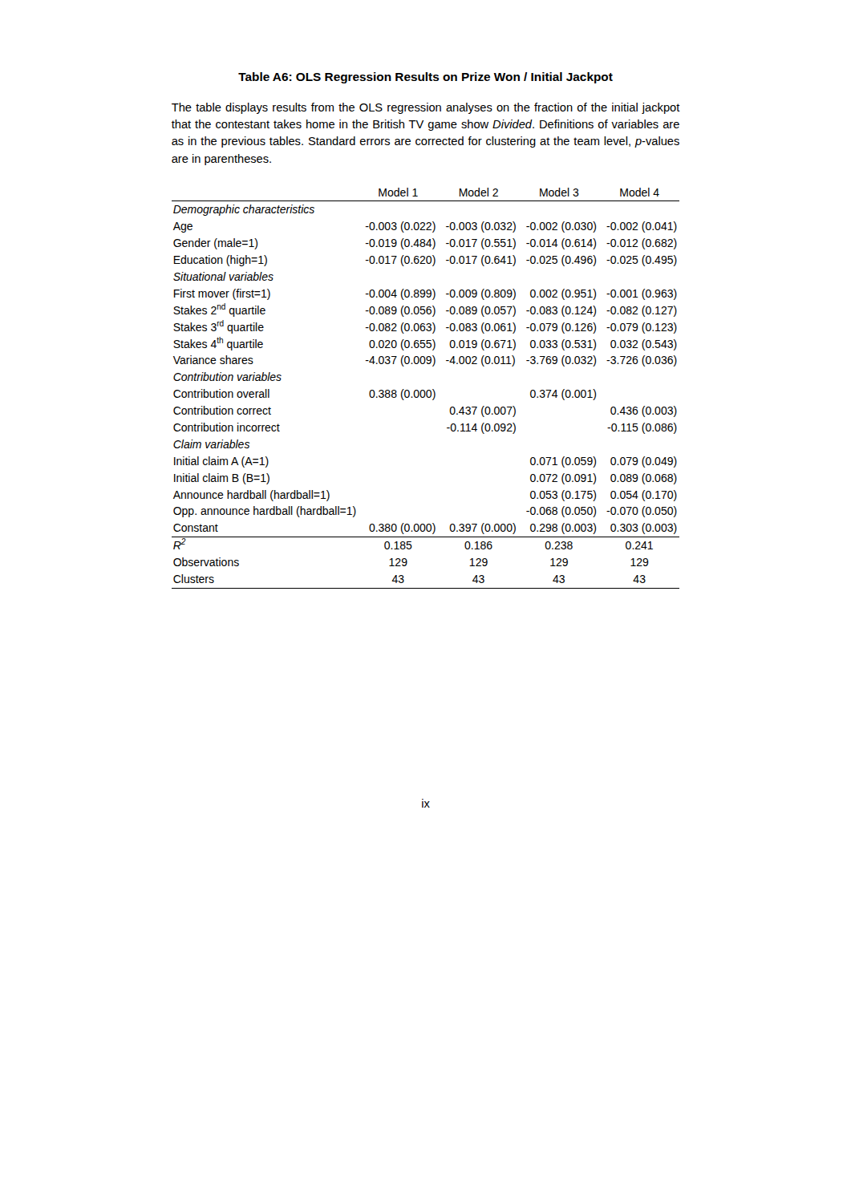Table A6: OLS Regression Results on Prize Won / Initial Jackpot
The table displays results from the OLS regression analyses on the fraction of the initial jackpot that the contestant takes home in the British TV game show Divided. Definitions of variables are as in the previous tables. Standard errors are corrected for clustering at the team level, p-values are in parentheses.
| | Model 1 | Model 2 | Model 3 | Model 4 |
| --- | --- | --- | --- | --- |
| Demographic characteristics | |
| Age | -0.003 | (0.022) | -0.003 | (0.032) | -0.002 | (0.030) | -0.002 | (0.041) |
| Gender (male=1) | -0.019 | (0.484) | -0.017 | (0.551) | -0.014 | (0.614) | -0.012 | (0.682) |
| Education (high=1) | -0.017 | (0.620) | -0.017 | (0.641) | -0.025 | (0.496) | -0.025 | (0.495) |
| Situational variables | |
| First mover (first=1) | -0.004 | (0.899) | -0.009 | (0.809) | 0.002 | (0.951) | -0.001 | (0.963) |
| Stakes 2 nd quartile | -0.089 | (0.056) | -0.089 | (0.057) | -0.083 | (0.124) | -0.082 | (0.127) |
| Stakes 3 rd quartile | -0.082 | (0.063) | -0.083 | (0.061) | -0.079 | (0.126) | -0.079 | (0.123) |
| Stakes 4 th quartile | 0.020 | (0.655) | 0.019 | (0.671) | 0.033 | (0.531) | 0.032 | (0.543) |
| Variance shares | -4.037 | (0.009) | -4.002 | (0.011) | -3.769 | (0.032) | -3.726 | (0.036) |
| Contribution variables | |
| Contribution overall | 0.388 | (0.000) | | | 0.374 | (0.001) | | |
| Contribution correct | | | 0.437 | (0.007) | | | 0.436 | (0.003) |
| Contribution incorrect | | | -0.114 | (0.092) | | | -0.115 | (0.086) |
| Claim variables | |
| Initial claim A (A=1) | | | | | 0.071 | (0.059) | 0.079 | (0.049) |
| Initial claim B (B=1) | | | | | 0.072 | (0.091) | 0.089 | (0.068) |
| Announce hardball (hardball=1) | | | | | 0.053 | (0.175) | 0.054 | (0.170) |
| Opp. announce hardball (hardball=1) | | | | | -0.068 | (0.050) | -0.070 | (0.050) |
| Constant | 0.380 | (0.000) | 0.397 | (0.000) | 0.298 | (0.003) | 0.303 | (0.003) |
| R 2 | 0.185 | 0.186 | 0.238 | 0.241 |
| Observations | 129 | 129 | 129 | 129 |
| Clusters | 43 | 43 | 43 | 43 |
ix